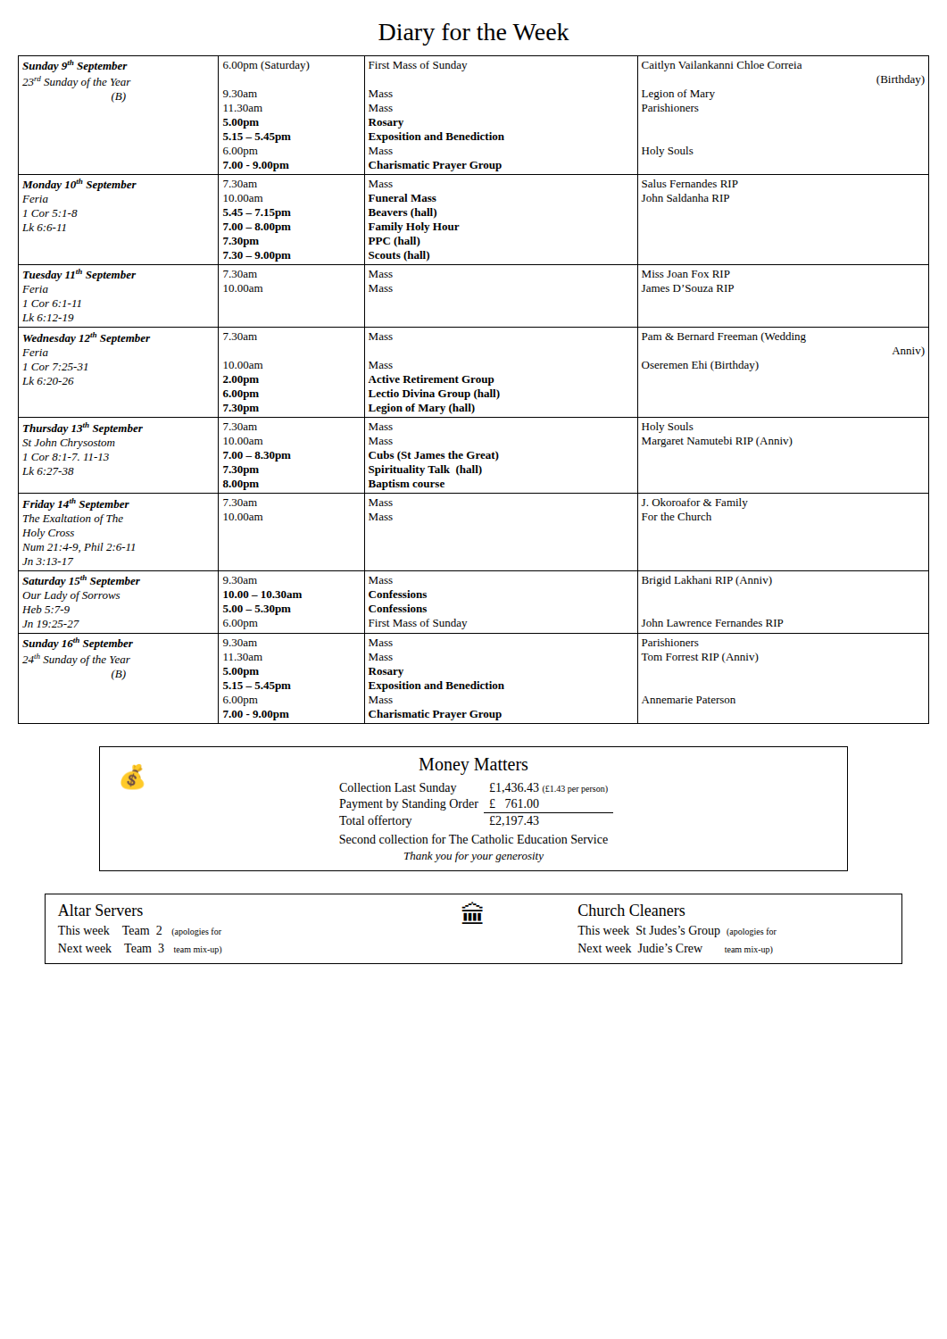Diary for the Week
| Sunday 9 th September 23 rd Sunday of the Year (B) | 6.00pm (Saturday) 9.30am 11.30am 5.00pm 5.15 – 5.45pm 6.00pm 7.00 - 9.00pm | First Mass of Sunday Mass Mass Rosary Exposition and Benediction Mass Charismatic Prayer Group | Caitlyn Vailankanni Chloe Correia (Birthday) Legion of Mary Parishioners Holy Souls |
| Monday 10 th September Feria 1 Cor 5:1-8 Lk 6:6-11 | 7.30am 10.00am 5.45 – 7.15pm 7.00 – 8.00pm 7.30pm 7.30 – 9.00pm | Mass Funeral Mass Beavers (hall) Family Holy Hour PPC (hall) Scouts (hall) | Salus Fernandes RIP John Saldanha RIP |
| Tuesday 11 th September Feria 1 Cor 6:1-11 Lk 6:12-19 | 7.30am 10.00am | Mass Mass | Miss Joan Fox RIP James D’Souza RIP |
| Wednesday 12 th September Feria 1 Cor 7:25-31 Lk 6:20-26 | 7.30am 10.00am 2.00pm 6.00pm 7.30pm | Mass Mass Active Retirement Group Lectio Divina Group (hall) Legion of Mary (hall) | Pam & Bernard Freeman (Wedding Anniv) Oseremen Ehi (Birthday) |
| Thursday 13 th September St John Chrysostom 1 Cor 8:1-7. 11-13 Lk 6:27-38 | 7.30am 10.00am 7.00 – 8.30pm 7.30pm 8.00pm | Mass Mass Cubs (St James the Great) Spirituality Talk (hall) Baptism course | Holy Souls Margaret Namutebi RIP (Anniv) |
| Friday 14 th September The Exaltation of The Holy Cross Num 21:4-9, Phil 2:6-11 Jn 3:13-17 | 7.30am 10.00am | Mass Mass | J. Okoroafor & Family For the Church |
| Saturday 15 th September Our Lady of Sorrows Heb 5:7-9 Jn 19:25-27 | 9.30am 10.00 – 10.30am 5.00 – 5.30pm 6.00pm | Mass Confessions Confessions First Mass of Sunday | Brigid Lakhani RIP (Anniv) John Lawrence Fernandes RIP |
| Sunday 16 th September 24 th Sunday of the Year (B) | 9.30am 11.30am 5.00pm 5.15 – 5.45pm 6.00pm 7.00 - 9.00pm | Mass Mass Rosary Exposition and Benediction Mass Charismatic Prayer Group | Parishioners Tom Forrest RIP (Anniv) Annemarie Paterson |
💰
Money Matters
| Collection Last Sunday | £1,436.43 (£1.43 per person) |
| Payment by Standing Order | £ 761.00 |
| Total offertory | £2,197.43 |
Second collection for The Catholic Education Service
Thank you for your generosity
| Altar Servers | 🏛 | Church Cleaners |
| This week Team 2 (apologies for | This week St Judes’s Group (apologies for |
| Next week Team 3 team mix-up) | Next week Judie’s Crew team mix-up) |